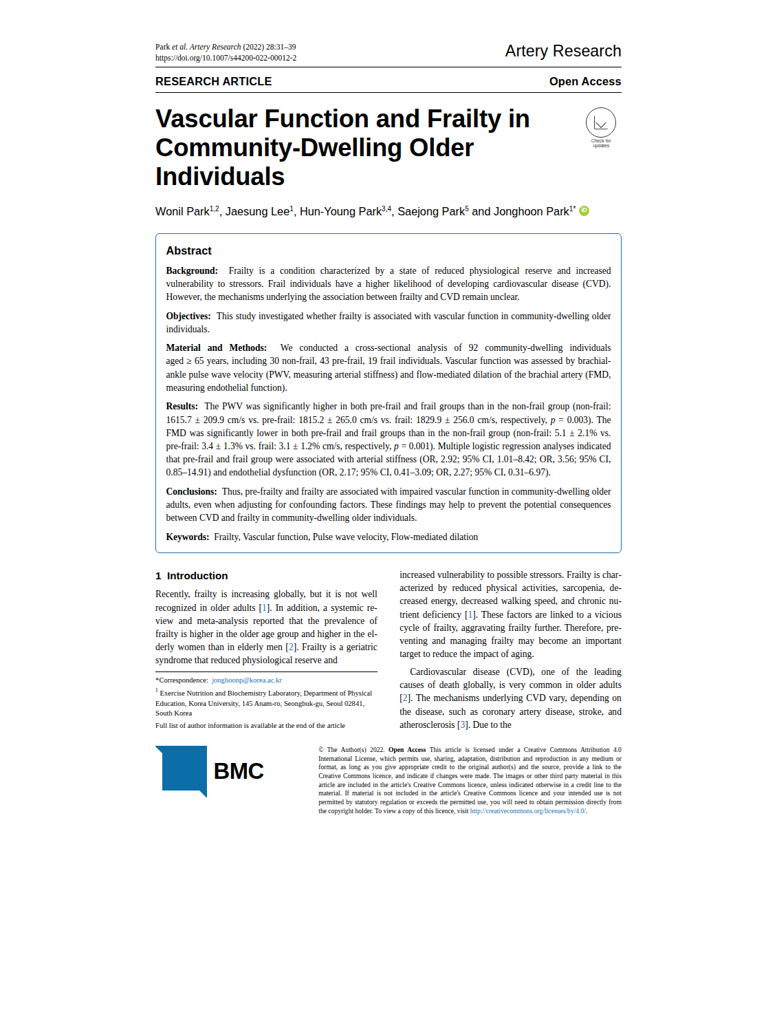Park et al. Artery Research (2022) 28:31–39
https://doi.org/10.1007/s44200-022-00012-2
Artery Research
RESEARCH ARTICLE Open Access
Check for
updates
Vascular Function and Frailty in Community-Dwelling Older Individuals
Wonil Park1,2, Jaesung Lee1, Hun-Young Park3,4, Saejong Park5 and Jonghoon Park1*
Abstract
Background: Frailty is a condition characterized by a state of reduced physiological reserve and increased vulnerability to stressors. Frail individuals have a higher likelihood of developing cardiovascular disease (CVD). However, the mechanisms underlying the association between frailty and CVD remain unclear.
Objectives: This study investigated whether frailty is associated with vascular function in community-dwelling older individuals.
Material and Methods: We conducted a cross-sectional analysis of 92 community-dwelling individuals aged ≥ 65 years, including 30 non-frail, 43 pre-frail, 19 frail individuals. Vascular function was assessed by brachial-ankle pulse wave velocity (PWV, measuring arterial stiffness) and flow-mediated dilation of the brachial artery (FMD, measuring endothelial function).
Results: The PWV was significantly higher in both pre-frail and frail groups than in the non-frail group (non-frail: 1615.7 ± 209.9 cm/s vs. pre-frail: 1815.2 ± 265.0 cm/s vs. frail: 1829.9 ± 256.0 cm/s, respectively, p = 0.003). The FMD was significantly lower in both pre-frail and frail groups than in the non-frail group (non-frail: 5.1 ± 2.1% vs. pre-frail: 3.4 ± 1.3% vs. frail: 3.1 ± 1.2% cm/s, respectively, p = 0.001). Multiple logistic regression analyses indicated that pre-frail and frail group were associated with arterial stiffness (OR, 2.92; 95% CI, 1.01–8.42; OR, 3.56; 95% CI, 0.85–14.91) and endothelial dysfunction (OR, 2.17; 95% CI, 0.41–3.09; OR, 2.27; 95% CI, 0.31–6.97).
Conclusions: Thus, pre-frailty and frailty are associated with impaired vascular function in community-dwelling older adults, even when adjusting for confounding factors. These findings may help to prevent the potential consequences between CVD and frailty in community-dwelling older individuals.
Keywords: Frailty, Vascular function, Pulse wave velocity, Flow-mediated dilation
1 Introduction
Recently, frailty is increasing globally, but it is not well recognized in older adults [1]. In addition, a systemic review and meta-analysis reported that the prevalence of frailty is higher in the older age group and higher in the elderly women than in elderly men [2]. Frailty is a geriatric syndrome that reduced physiological reserve and
*Correspondence: jonghoonp@korea.ac.kr
1 Exercise Nutrition and Biochemistry Laboratory, Department of Physical Education, Korea University, 145 Anam-ro, Seongbuk-gu, Seoul 02841, South Korea
Full list of author information is available at the end of the article
increased vulnerability to possible stressors. Frailty is characterized by reduced physical activities, sarcopenia, decreased energy, decreased walking speed, and chronic nutrient deficiency [1]. These factors are linked to a vicious cycle of frailty, aggravating frailty further. Therefore, preventing and managing frailty may become an important target to reduce the impact of aging.
Cardiovascular disease (CVD), one of the leading causes of death globally, is very common in older adults [2]. The mechanisms underlying CVD vary, depending on the disease, such as coronary artery disease, stroke, and atherosclerosis [3]. Due to the
BMC
© The Author(s) 2022. Open Access This article is licensed under a Creative Commons Attribution 4.0 International License, which permits use, sharing, adaptation, distribution and reproduction in any medium or format, as long as you give appropriate credit to the original author(s) and the source, provide a link to the Creative Commons licence, and indicate if changes were made. The images or other third party material in this article are included in the article's Creative Commons licence, unless indicated otherwise in a credit line to the material. If material is not included in the article's Creative Commons licence and your intended use is not permitted by statutory regulation or exceeds the permitted use, you will need to obtain permission directly from the copyright holder. To view a copy of this licence, visit http://creativecommons.org/licenses/by/4.0/.